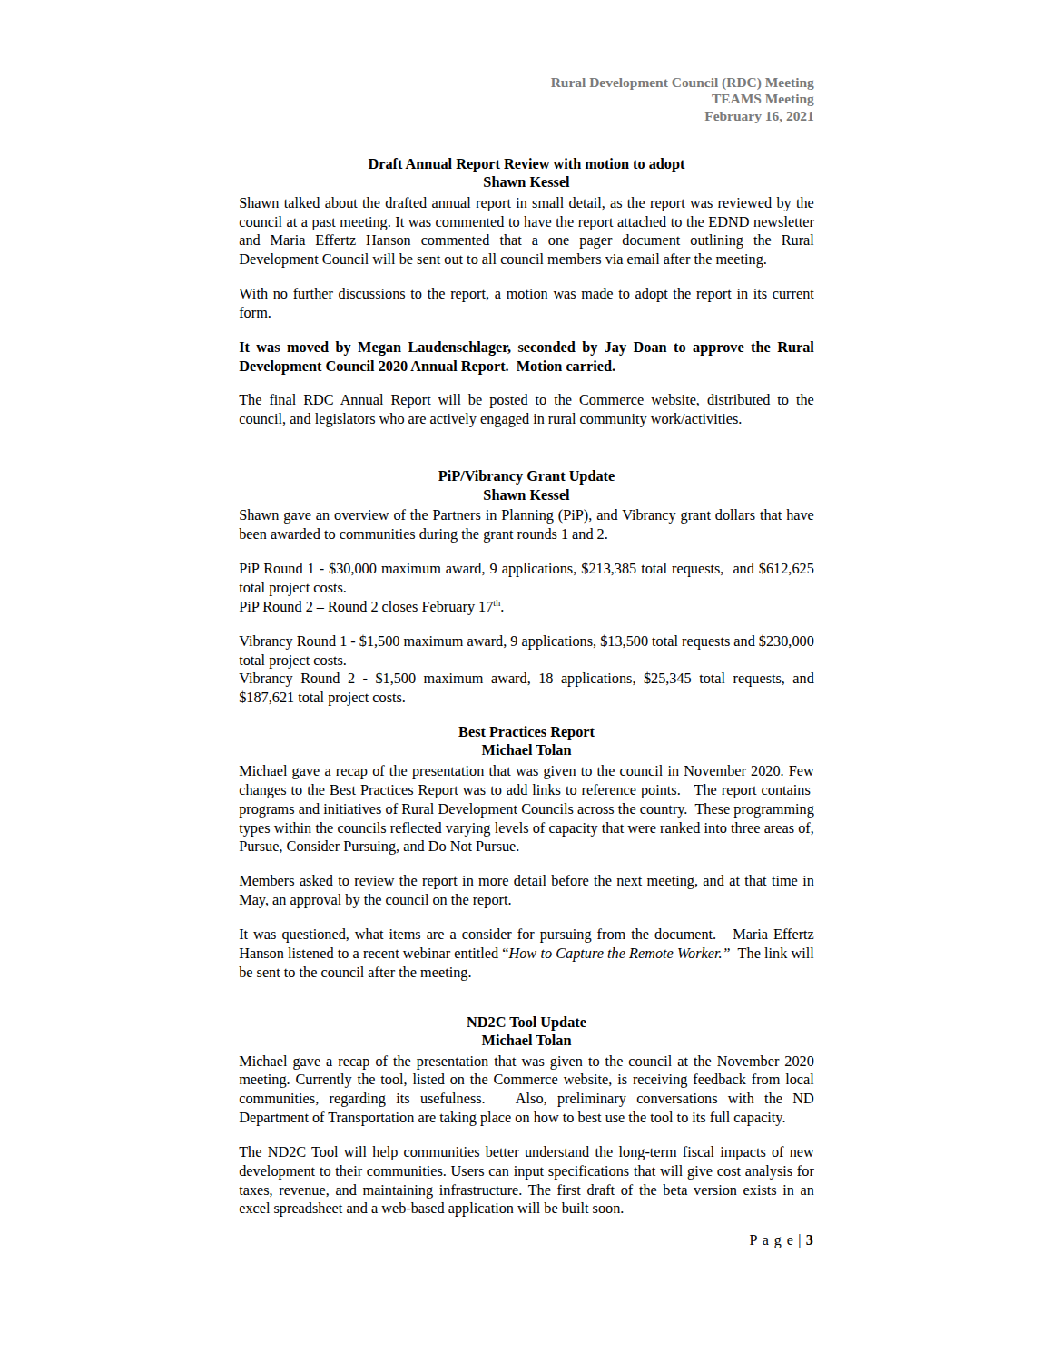Rural Development Council (RDC) Meeting
TEAMS Meeting
February 16, 2021
Draft Annual Report Review with motion to adopt
Shawn Kessel
Shawn talked about the drafted annual report in small detail, as the report was reviewed by the council at a past meeting. It was commented to have the report attached to the EDND newsletter and Maria Effertz Hanson commented that a one pager document outlining the Rural Development Council will be sent out to all council members via email after the meeting.
With no further discussions to the report, a motion was made to adopt the report in its current form.
It was moved by Megan Laudenschlager, seconded by Jay Doan to approve the Rural Development Council 2020 Annual Report. Motion carried.
The final RDC Annual Report will be posted to the Commerce website, distributed to the council, and legislators who are actively engaged in rural community work/activities.
PiP/Vibrancy Grant Update
Shawn Kessel
Shawn gave an overview of the Partners in Planning (PiP), and Vibrancy grant dollars that have been awarded to communities during the grant rounds 1 and 2.
PiP Round 1 - $30,000 maximum award, 9 applications, $213,385 total requests, and $612,625 total project costs.
PiP Round 2 – Round 2 closes February 17th.
Vibrancy Round 1 - $1,500 maximum award, 9 applications, $13,500 total requests and $230,000 total project costs.
Vibrancy Round 2 - $1,500 maximum award, 18 applications, $25,345 total requests, and $187,621 total project costs.
Best Practices Report
Michael Tolan
Michael gave a recap of the presentation that was given to the council in November 2020. Few changes to the Best Practices Report was to add links to reference points. The report contains programs and initiatives of Rural Development Councils across the country. These programming types within the councils reflected varying levels of capacity that were ranked into three areas of, Pursue, Consider Pursuing, and Do Not Pursue.
Members asked to review the report in more detail before the next meeting, and at that time in May, an approval by the council on the report.
It was questioned, what items are a consider for pursuing from the document. Maria Effertz Hanson listened to a recent webinar entitled “How to Capture the Remote Worker.” The link will be sent to the council after the meeting.
ND2C Tool Update
Michael Tolan
Michael gave a recap of the presentation that was given to the council at the November 2020 meeting. Currently the tool, listed on the Commerce website, is receiving feedback from local communities, regarding its usefulness. Also, preliminary conversations with the ND Department of Transportation are taking place on how to best use the tool to its full capacity.
The ND2C Tool will help communities better understand the long-term fiscal impacts of new development to their communities. Users can input specifications that will give cost analysis for taxes, revenue, and maintaining infrastructure. The first draft of the beta version exists in an excel spreadsheet and a web-based application will be built soon.
P a g e|3